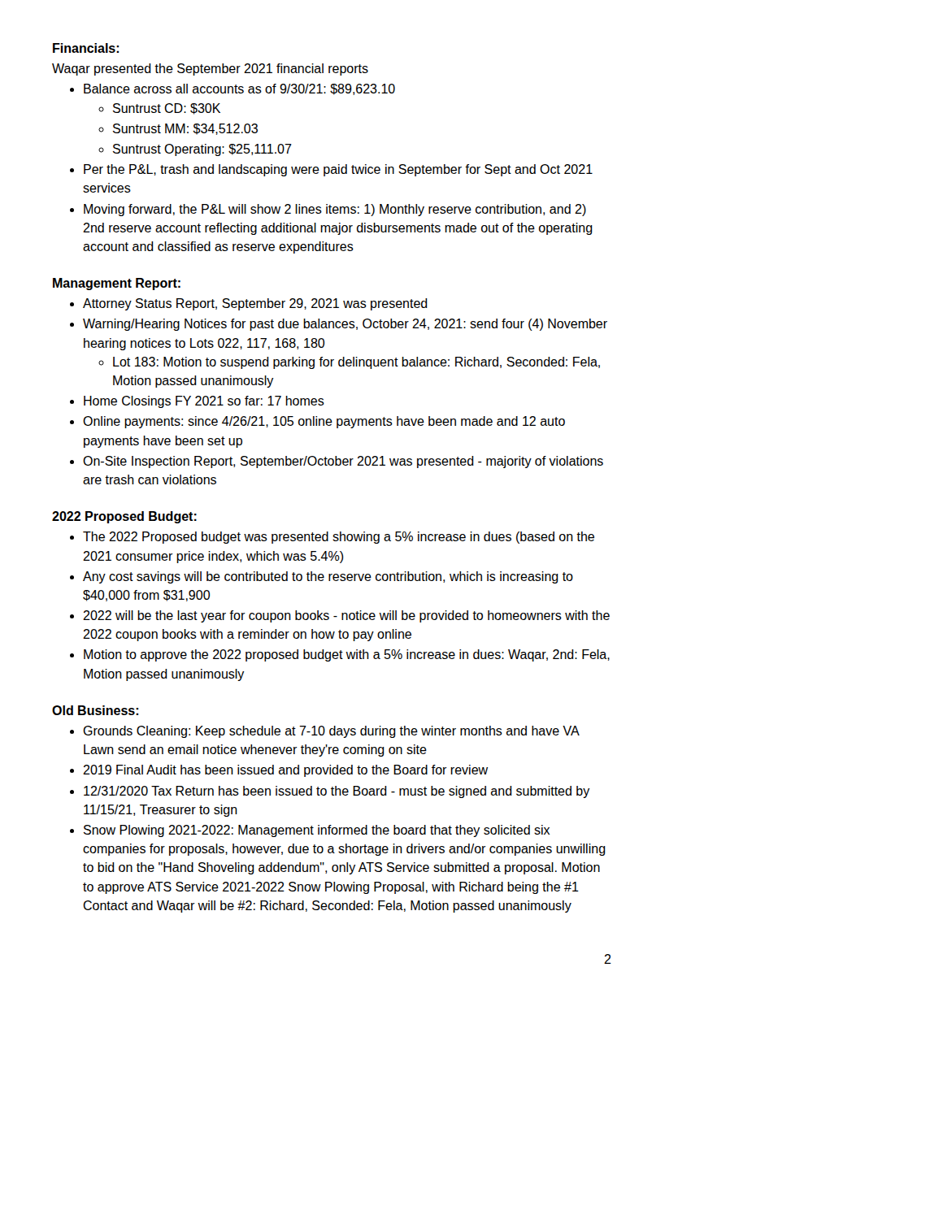Financials:
Waqar presented the September 2021 financial reports
Balance across all accounts as of 9/30/21: $89,623.10
Suntrust CD: $30K
Suntrust MM: $34,512.03
Suntrust Operating: $25,111.07
Per the P&L, trash and landscaping were paid twice in September for Sept and Oct 2021 services
Moving forward, the P&L will show 2 lines items: 1) Monthly reserve contribution, and 2) 2nd reserve account reflecting additional major disbursements made out of the operating account and classified as reserve expenditures
Management Report:
Attorney Status Report, September 29, 2021 was presented
Warning/Hearing Notices for past due balances, October 24, 2021: send four (4) November hearing notices to Lots 022, 117, 168, 180
Lot 183: Motion to suspend parking for delinquent balance: Richard, Seconded: Fela, Motion passed unanimously
Home Closings FY 2021 so far: 17 homes
Online payments: since 4/26/21, 105 online payments have been made and 12 auto payments have been set up
On-Site Inspection Report, September/October 2021 was presented - majority of violations are trash can violations
2022 Proposed Budget:
The 2022 Proposed budget was presented showing a 5% increase in dues (based on the 2021 consumer price index, which was 5.4%)
Any cost savings will be contributed to the reserve contribution, which is increasing to $40,000 from $31,900
2022 will be the last year for coupon books - notice will be provided to homeowners with the 2022 coupon books with a reminder on how to pay online
Motion to approve the 2022 proposed budget with a 5% increase in dues: Waqar, 2nd: Fela, Motion passed unanimously
Old Business:
Grounds Cleaning: Keep schedule at 7-10 days during the winter months and have VA Lawn send an email notice whenever they're coming on site
2019 Final Audit has been issued and provided to the Board for review
12/31/2020 Tax Return has been issued to the Board - must be signed and submitted by 11/15/21, Treasurer to sign
Snow Plowing 2021-2022: Management informed the board that they solicited six companies for proposals, however, due to a shortage in drivers and/or companies unwilling to bid on the "Hand Shoveling addendum", only ATS Service submitted a proposal. Motion to approve ATS Service 2021-2022 Snow Plowing Proposal, with Richard being the #1 Contact and Waqar will be #2: Richard, Seconded: Fela, Motion passed unanimously
2